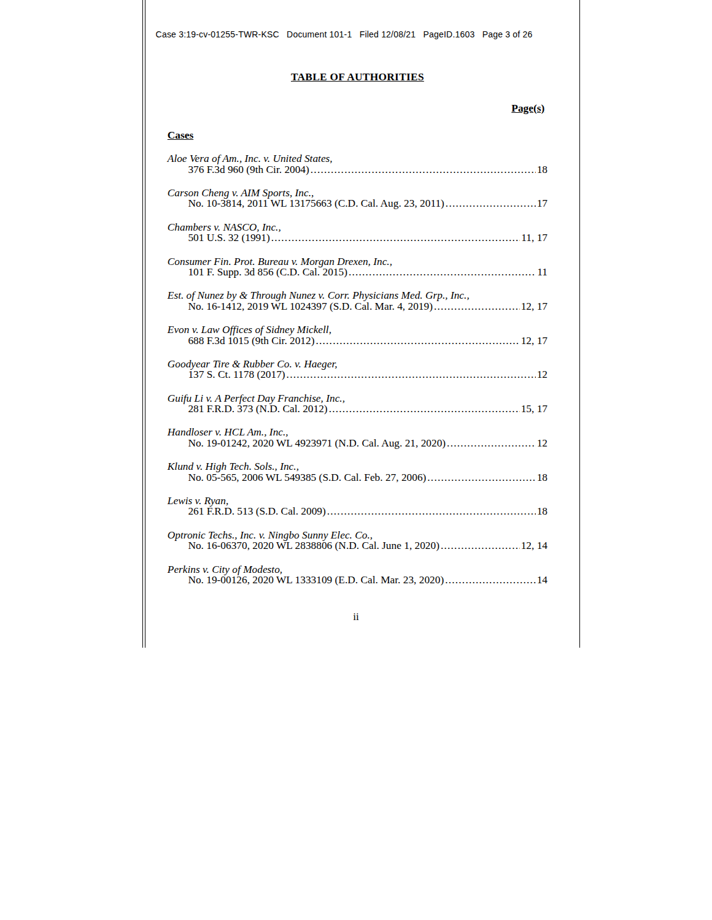Case 3:19-cv-01255-TWR-KSC Document 101-1 Filed 12/08/21 PageID.1603 Page 3 of 26
TABLE OF AUTHORITIES
Page(s)
Cases
Aloe Vera of Am., Inc. v. United States,
376 F.3d 960 (9th Cir. 2004) .................................................................................. 18
Carson Cheng v. AIM Sports, Inc.,
No. 10-3814, 2011 WL 13175663 (C.D. Cal. Aug. 23, 2011) .................................................................................. 17
Chambers v. NASCO, Inc.,
501 U.S. 32 (1991) .................................................................................. 11, 17
Consumer Fin. Prot. Bureau v. Morgan Drexen, Inc.,
101 F. Supp. 3d 856 (C.D. Cal. 2015) .................................................................................. 11
Est. of Nunez by & Through Nunez v. Corr. Physicians Med. Grp., Inc.,
No. 16-1412, 2019 WL 1024397 (S.D. Cal. Mar. 4, 2019) .................................................................................. 12, 17
Evon v. Law Offices of Sidney Mickell,
688 F.3d 1015 (9th Cir. 2012) .................................................................................. 12, 17
Goodyear Tire & Rubber Co. v. Haeger,
137 S. Ct. 1178 (2017) .................................................................................. 12
Guifu Li v. A Perfect Day Franchise, Inc.,
281 F.R.D. 373 (N.D. Cal. 2012) .................................................................................. 15, 17
Handloser v. HCL Am., Inc.,
No. 19-01242, 2020 WL 4923971 (N.D. Cal. Aug. 21, 2020) .................................................................................. 12
Klund v. High Tech. Sols., Inc.,
No. 05-565, 2006 WL 549385 (S.D. Cal. Feb. 27, 2006) .................................................................................. 18
Lewis v. Ryan,
261 F.R.D. 513 (S.D. Cal. 2009) .................................................................................. 18
Optronic Techs., Inc. v. Ningbo Sunny Elec. Co.,
No. 16-06370, 2020 WL 2838806 (N.D. Cal. June 1, 2020) .................................................................................. 12, 14
Perkins v. City of Modesto,
No. 19-00126, 2020 WL 1333109 (E.D. Cal. Mar. 23, 2020) .................................................................................. 14
ii